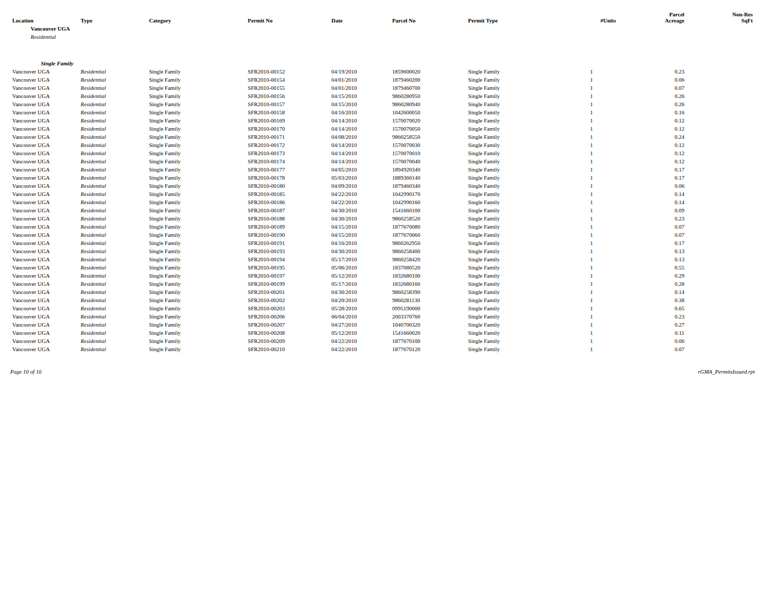| Location | Type | Category | Permit No | Date | Parcel No | Permit Type | #Units | Parcel Acreage | Non-Res SqFt |
| --- | --- | --- | --- | --- | --- | --- | --- | --- | --- |
| Vancouver UGA |
| Residential |
| Single Family |
| Vancouver UGA | Residential | Single Family | SFR2010-00152 | 04/19/2010 | 1859600020 | Single Family | 1 | 0.23 | |
| Vancouver UGA | Residential | Single Family | SFR2010-00154 | 04/01/2010 | 1879460200 | Single Family | 1 | 0.06 | |
| Vancouver UGA | Residential | Single Family | SFR2010-00155 | 04/01/2010 | 1879460700 | Single Family | 1 | 0.07 | |
| Vancouver UGA | Residential | Single Family | SFR2010-00156 | 04/15/2010 | 9860280950 | Single Family | 1 | 0.26 | |
| Vancouver UGA | Residential | Single Family | SFR2010-00157 | 04/15/2010 | 9860280940 | Single Family | 1 | 0.26 | |
| Vancouver UGA | Residential | Single Family | SFR2010-00158 | 04/16/2010 | 1042600050 | Single Family | 1 | 0.16 | |
| Vancouver UGA | Residential | Single Family | SFR2010-00169 | 04/14/2010 | 1570070020 | Single Family | 1 | 0.12 | |
| Vancouver UGA | Residential | Single Family | SFR2010-00170 | 04/14/2010 | 1570070050 | Single Family | 1 | 0.12 | |
| Vancouver UGA | Residential | Single Family | SFR2010-00171 | 04/08/2010 | 9860258550 | Single Family | 1 | 0.24 | |
| Vancouver UGA | Residential | Single Family | SFR2010-00172 | 04/14/2010 | 1570070030 | Single Family | 1 | 0.12 | |
| Vancouver UGA | Residential | Single Family | SFR2010-00173 | 04/14/2010 | 1570070010 | Single Family | 1 | 0.12 | |
| Vancouver UGA | Residential | Single Family | SFR2010-00174 | 04/14/2010 | 1570070040 | Single Family | 1 | 0.12 | |
| Vancouver UGA | Residential | Single Family | SFR2010-00177 | 04/05/2010 | 1894920340 | Single Family | 1 | 0.17 | |
| Vancouver UGA | Residential | Single Family | SFR2010-00178 | 05/03/2010 | 1889360140 | Single Family | 1 | 0.17 | |
| Vancouver UGA | Residential | Single Family | SFR2010-00180 | 04/09/2010 | 1879460340 | Single Family | 1 | 0.06 | |
| Vancouver UGA | Residential | Single Family | SFR2010-00185 | 04/22/2010 | 1042990170 | Single Family | 1 | 0.14 | |
| Vancouver UGA | Residential | Single Family | SFR2010-00186 | 04/22/2010 | 1042990160 | Single Family | 1 | 0.14 | |
| Vancouver UGA | Residential | Single Family | SFR2010-00187 | 04/30/2010 | 1541660100 | Single Family | 1 | 0.09 | |
| Vancouver UGA | Residential | Single Family | SFR2010-00188 | 04/30/2010 | 9860258520 | Single Family | 1 | 0.23 | |
| Vancouver UGA | Residential | Single Family | SFR2010-00189 | 04/15/2010 | 1877670080 | Single Family | 1 | 0.07 | |
| Vancouver UGA | Residential | Single Family | SFR2010-00190 | 04/15/2010 | 1877670060 | Single Family | 1 | 0.07 | |
| Vancouver UGA | Residential | Single Family | SFR2010-00191 | 04/16/2010 | 9860262950 | Single Family | 1 | 0.17 | |
| Vancouver UGA | Residential | Single Family | SFR2010-00193 | 04/30/2010 | 9860258400 | Single Family | 1 | 0.13 | |
| Vancouver UGA | Residential | Single Family | SFR2010-00194 | 05/17/2010 | 9860258420 | Single Family | 1 | 0.13 | |
| Vancouver UGA | Residential | Single Family | SFR2010-00195 | 05/06/2010 | 1837080520 | Single Family | 1 | 0.55 | |
| Vancouver UGA | Residential | Single Family | SFR2010-00197 | 05/12/2010 | 1832680100 | Single Family | 1 | 0.29 | |
| Vancouver UGA | Residential | Single Family | SFR2010-00199 | 05/17/2010 | 1832680160 | Single Family | 1 | 0.28 | |
| Vancouver UGA | Residential | Single Family | SFR2010-00201 | 04/30/2010 | 9860258390 | Single Family | 1 | 0.14 | |
| Vancouver UGA | Residential | Single Family | SFR2010-00202 | 04/20/2010 | 9860281130 | Single Family | 1 | 0.38 | |
| Vancouver UGA | Residential | Single Family | SFR2010-00203 | 05/28/2010 | 0995190000 | Single Family | 1 | 0.65 | |
| Vancouver UGA | Residential | Single Family | SFR2010-00206 | 06/04/2010 | 2003370760 | Single Family | 1 | 0.23 | |
| Vancouver UGA | Residential | Single Family | SFR2010-00207 | 04/27/2010 | 1040700320 | Single Family | 1 | 0.27 | |
| Vancouver UGA | Residential | Single Family | SFR2010-00208 | 05/12/2010 | 1541660020 | Single Family | 1 | 0.11 | |
| Vancouver UGA | Residential | Single Family | SFR2010-00209 | 04/22/2010 | 1877670100 | Single Family | 1 | 0.06 | |
| Vancouver UGA | Residential | Single Family | SFR2010-00210 | 04/22/2010 | 1877670120 | Single Family | 1 | 0.07 | |
Page 10 of 16
rGMA_PermitsIssued.rpt